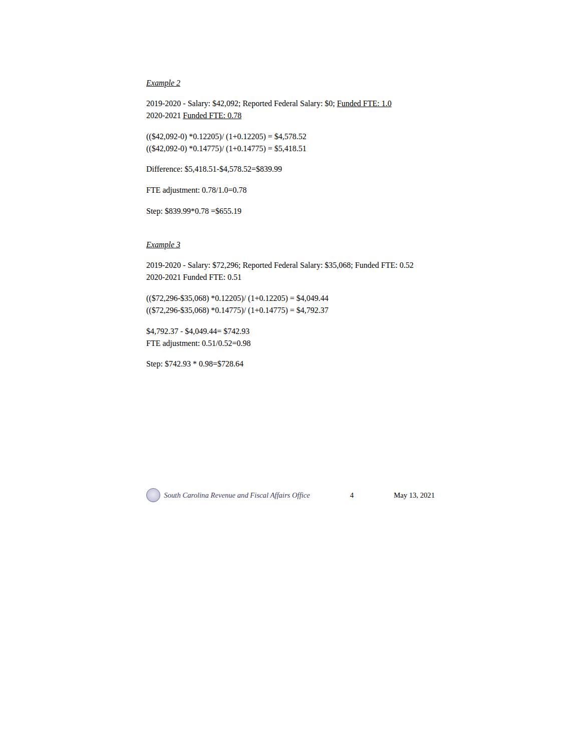Example 2
2019-2020 - Salary: $42,092; Reported Federal Salary: $0; Funded FTE: 1.0
2020-2021 Funded FTE: 0.78
(($42,092-0) *0.12205)/ (1+0.12205) = $4,578.52
(($42,092-0) *0.14775)/ (1+0.14775) = $5,418.51
Difference: $5,418.51-$4,578.52=$839.99
FTE adjustment: 0.78/1.0=0.78
Step: $839.99*0.78 =$655.19
Example 3
2019-2020 - Salary: $72,296; Reported Federal Salary: $35,068; Funded FTE: 0.52
2020-2021 Funded FTE: 0.51
(($72,296-$35,068) *0.12205)/ (1+0.12205) = $4,049.44
(($72,296-$35,068) *0.14775)/ (1+0.14775) = $4,792.37
$4,792.37 - $4,049.44= $742.93
FTE adjustment: 0.51/0.52=0.98
Step: $742.93 * 0.98=$728.64
South Carolina Revenue and Fiscal Affairs Office
4
May 13, 2021